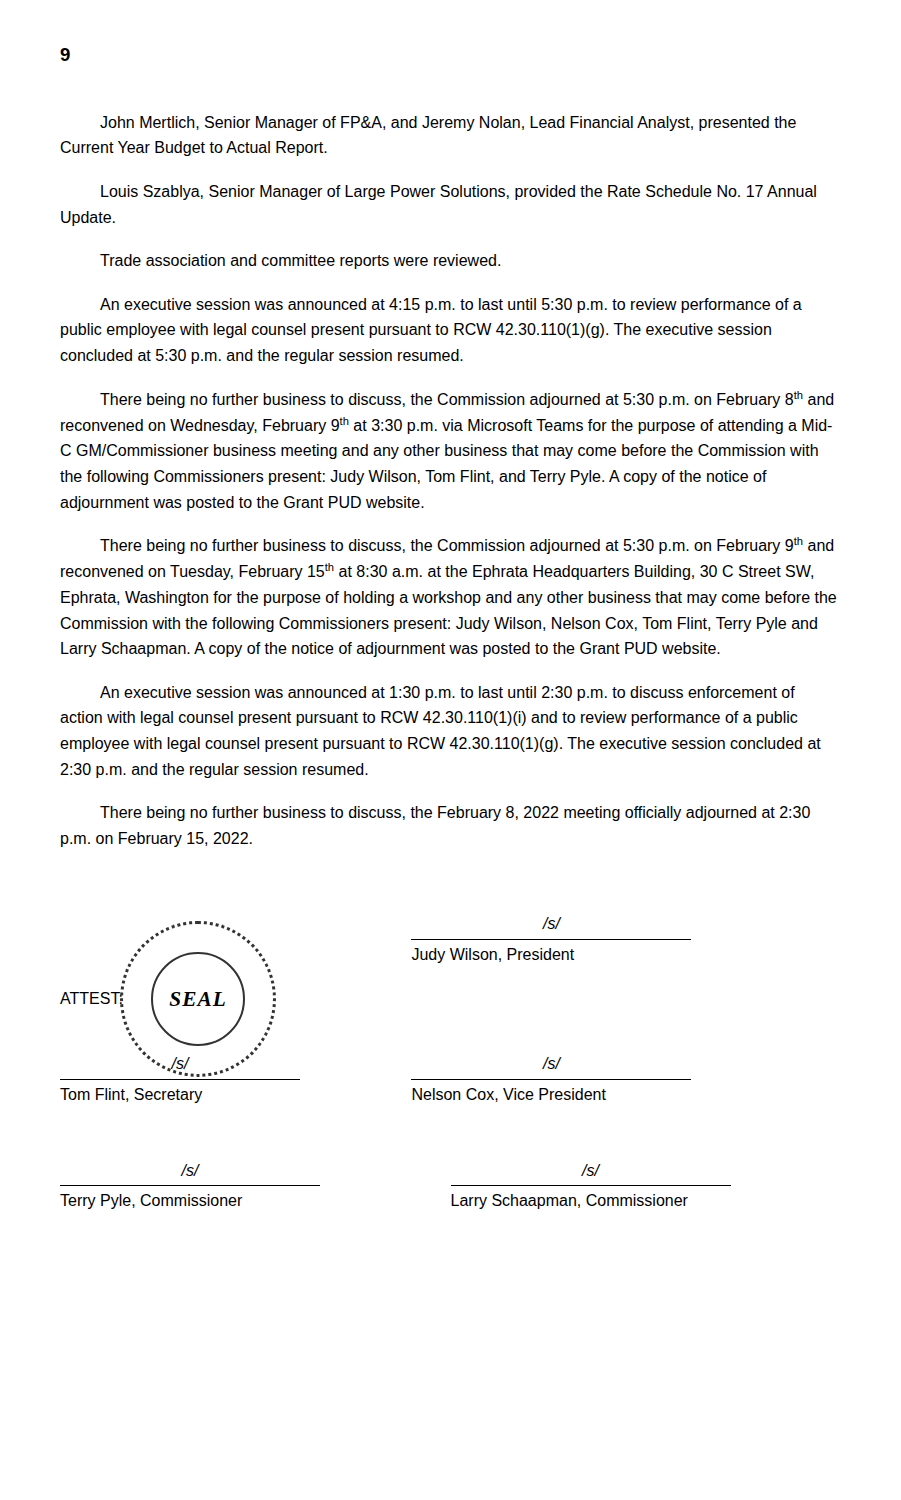9
John Mertlich, Senior Manager of FP&A, and Jeremy Nolan, Lead Financial Analyst, presented the Current Year Budget to Actual Report.
Louis Szablya, Senior Manager of Large Power Solutions, provided the Rate Schedule No. 17 Annual Update.
Trade association and committee reports were reviewed.
An executive session was announced at 4:15 p.m. to last until 5:30 p.m. to review performance of a public employee with legal counsel present pursuant to RCW 42.30.110(1)(g). The executive session concluded at 5:30 p.m. and the regular session resumed.
There being no further business to discuss, the Commission adjourned at 5:30 p.m. on February 8th and reconvened on Wednesday, February 9th at 3:30 p.m. via Microsoft Teams for the purpose of attending a Mid-C GM/Commissioner business meeting and any other business that may come before the Commission with the following Commissioners present: Judy Wilson, Tom Flint, and Terry Pyle. A copy of the notice of adjournment was posted to the Grant PUD website.
There being no further business to discuss, the Commission adjourned at 5:30 p.m. on February 9th and reconvened on Tuesday, February 15th at 8:30 a.m. at the Ephrata Headquarters Building, 30 C Street SW, Ephrata, Washington for the purpose of holding a workshop and any other business that may come before the Commission with the following Commissioners present: Judy Wilson, Nelson Cox, Tom Flint, Terry Pyle and Larry Schaapman. A copy of the notice of adjournment was posted to the Grant PUD website.
An executive session was announced at 1:30 p.m. to last until 2:30 p.m. to discuss enforcement of action with legal counsel present pursuant to RCW 42.30.110(1)(i) and to review performance of a public employee with legal counsel present pursuant to RCW 42.30.110(1)(g). The executive session concluded at 2:30 p.m. and the regular session resumed.
There being no further business to discuss, the February 8, 2022 meeting officially adjourned at 2:30 p.m. on February 15, 2022.
| ATTEST: SEAL | /s/ Judy Wilson, President |
| /s/ Tom Flint, Secretary | /s/ Nelson Cox, Vice President |
| /s/ Terry Pyle, Commissioner | /s/ Larry Schaapman, Commissioner |